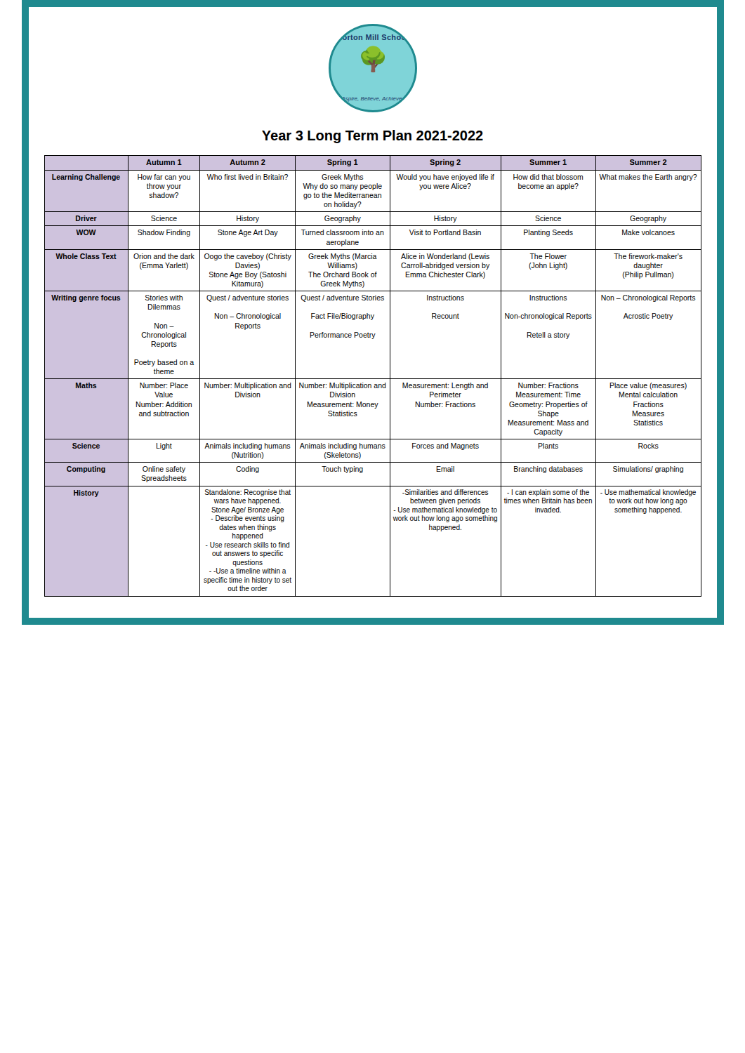Horton Mill School
🌳
Aspire, Believe, Achieve.
Year 3 Long Term Plan 2021-2022
| | Autumn 1 | Autumn 2 | Spring 1 | Spring 2 | Summer 1 | Summer 2 |
| --- | --- | --- | --- | --- | --- | --- |
| Learning Challenge | How far can you throw your shadow? | Who first lived in Britain? | Greek Myths Why do so many people go to the Mediterranean on holiday? | Would you have enjoyed life if you were Alice? | How did that blossom become an apple? | What makes the Earth angry? |
| Driver | Science | History | Geography | History | Science | Geography |
| WOW | Shadow Finding | Stone Age Art Day | Turned classroom into an aeroplane | Visit to Portland Basin | Planting Seeds | Make volcanoes |
| Whole Class Text | Orion and the dark (Emma Yarlett) | Oogo the caveboy (Christy Davies) Stone Age Boy (Satoshi Kitamura) | Greek Myths (Marcia Williams) The Orchard Book of Greek Myths) | Alice in Wonderland (Lewis Carroll-abridged version by Emma Chichester Clark) | The Flower (John Light) | The firework-maker's daughter (Philip Pullman) |
| Writing genre focus | Stories with Dilemmas Non – Chronological Reports Poetry based on a theme | Quest / adventure stories Non – Chronological Reports | Quest / adventure Stories Fact File/Biography Performance Poetry | Instructions Recount | Instructions Non-chronological Reports Retell a story | Non – Chronological Reports Acrostic Poetry |
| Maths | Number: Place Value Number: Addition and subtraction | Number: Multiplication and Division | Number: Multiplication and Division Measurement: Money Statistics | Measurement: Length and Perimeter Number: Fractions | Number: Fractions Measurement: Time Geometry: Properties of Shape Measurement: Mass and Capacity | Place value (measures) Mental calculation Fractions Measures Statistics |
| Science | Light | Animals including humans (Nutrition) | Animals including humans (Skeletons) | Forces and Magnets | Plants | Rocks |
| Computing | Online safety Spreadsheets | Coding | Touch typing | Email | Branching databases | Simulations/ graphing |
| History | | Standalone: Recognise that wars have happened. Stone Age/ Bronze Age - Describe events using dates when things happened - Use research skills to find out answers to specific questions - -Use a timeline within a specific time in history to set out the order | | -Similarities and differences between given periods - Use mathematical knowledge to work out how long ago something happened. | - I can explain some of the times when Britain has been invaded. | - Use mathematical knowledge to work out how long ago something happened. |